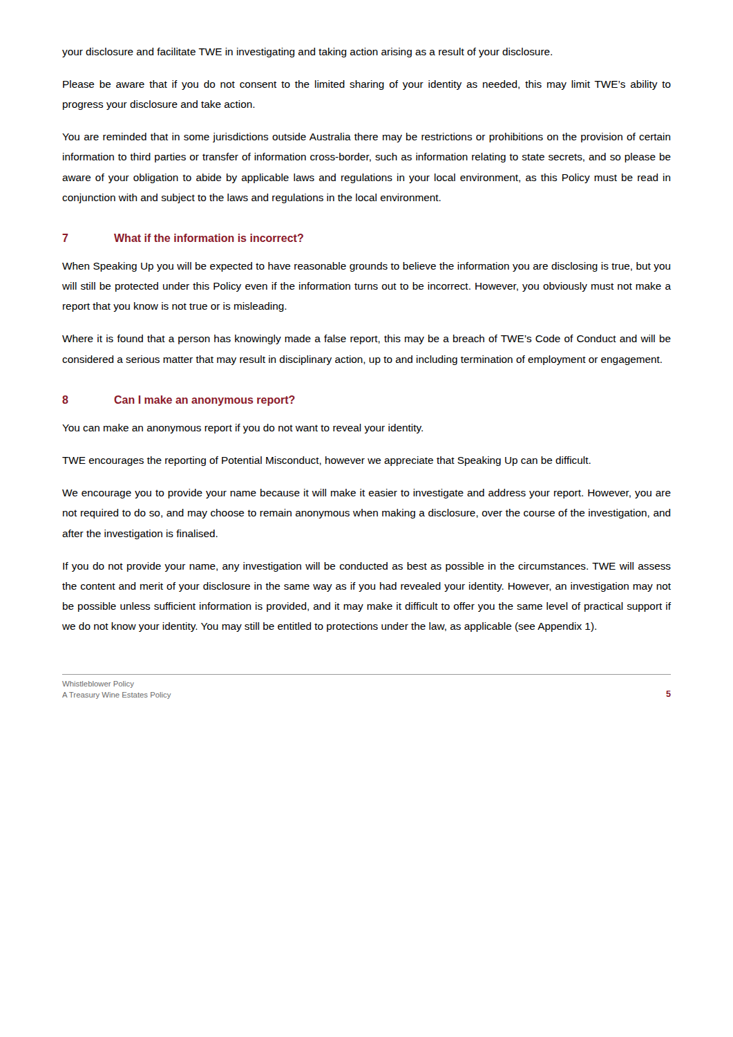your disclosure and facilitate TWE in investigating and taking action arising as a result of your disclosure.
Please be aware that if you do not consent to the limited sharing of your identity as needed, this may limit TWE’s ability to progress your disclosure and take action.
You are reminded that in some jurisdictions outside Australia there may be restrictions or prohibitions on the provision of certain information to third parties or transfer of information cross-border, such as information relating to state secrets, and so please be aware of your obligation to abide by applicable laws and regulations in your local environment, as this Policy must be read in conjunction with and subject to the laws and regulations in the local environment.
7 What if the information is incorrect?
When Speaking Up you will be expected to have reasonable grounds to believe the information you are disclosing is true, but you will still be protected under this Policy even if the information turns out to be incorrect. However, you obviously must not make a report that you know is not true or is misleading.
Where it is found that a person has knowingly made a false report, this may be a breach of TWE’s Code of Conduct and will be considered a serious matter that may result in disciplinary action, up to and including termination of employment or engagement.
8 Can I make an anonymous report?
You can make an anonymous report if you do not want to reveal your identity.
TWE encourages the reporting of Potential Misconduct, however we appreciate that Speaking Up can be difficult.
We encourage you to provide your name because it will make it easier to investigate and address your report. However, you are not required to do so, and may choose to remain anonymous when making a disclosure, over the course of the investigation, and after the investigation is finalised.
If you do not provide your name, any investigation will be conducted as best as possible in the circumstances. TWE will assess the content and merit of your disclosure in the same way as if you had revealed your identity. However, an investigation may not be possible unless sufficient information is provided, and it may make it difficult to offer you the same level of practical support if we do not know your identity. You may still be entitled to protections under the law, as applicable (see Appendix 1).
Whistleblower Policy
A Treasury Wine Estates Policy
5